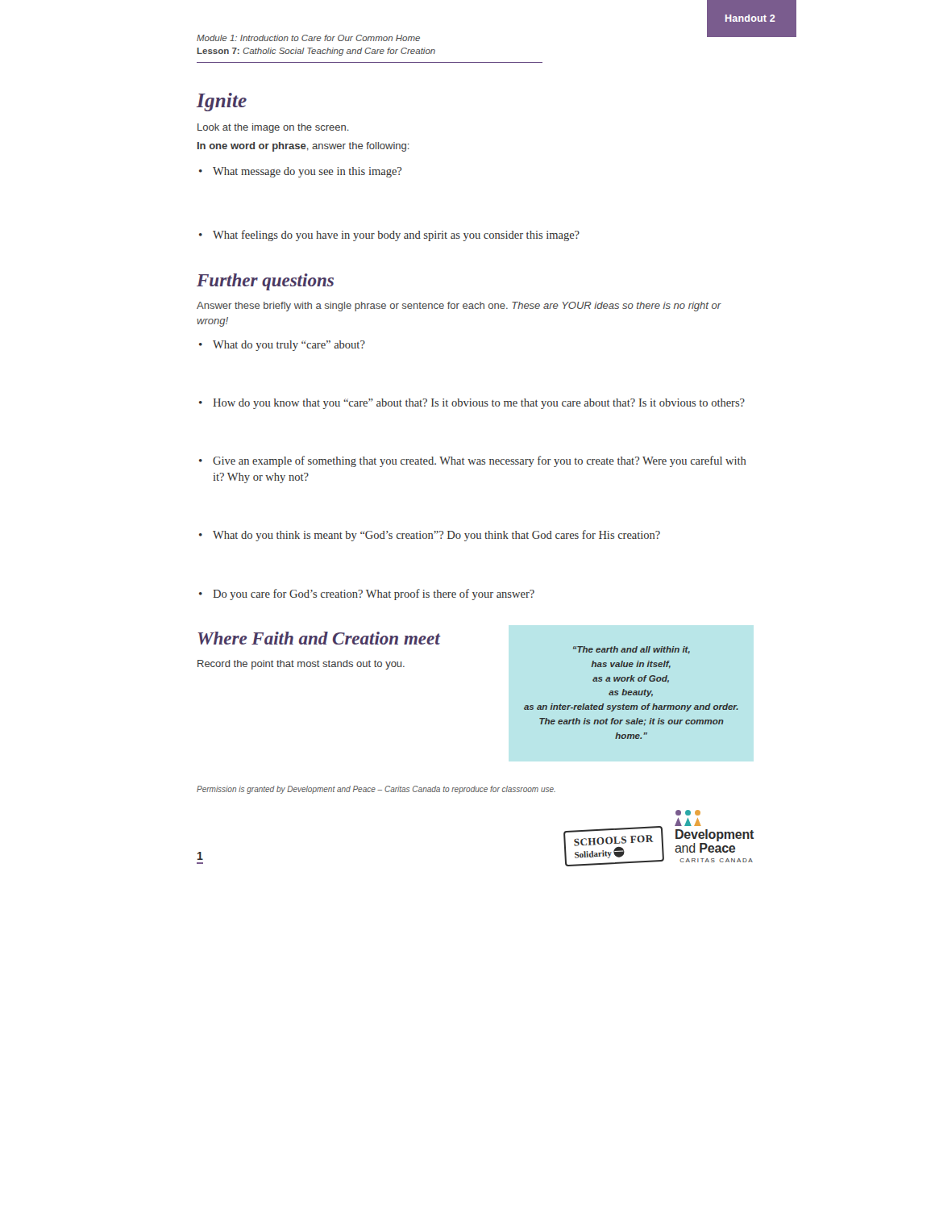Handout 2
Module 1: Introduction to Care for Our Common Home
Lesson 7: Catholic Social Teaching and Care for Creation
Ignite
Look at the image on the screen.
In one word or phrase, answer the following:
What message do you see in this image?
What feelings do you have in your body and spirit as you consider this image?
Further questions
Answer these briefly with a single phrase or sentence for each one. These are YOUR ideas so there is no right or wrong!
What do you truly “care” about?
How do you know that you “care” about that? Is it obvious to me that you care about that? Is it obvious to others?
Give an example of something that you created. What was necessary for you to create that? Were you careful with it? Why or why not?
What do you think is meant by “God’s creation”? Do you think that God cares for His creation?
Do you care for God’s creation? What proof is there of your answer?
Where Faith and Creation meet
Record the point that most stands out to you.
“The earth and all within it,
has value in itself,
as a work of God,
as beauty,
as an inter-related system of harmony and order.
The earth is not for sale; it is our common home.”
Permission is granted by Development and Peace – Caritas Canada to reproduce for classroom use.
1
SCHOOLS FOR
Solidarity
Development
and Peace
CARITAS CANADA